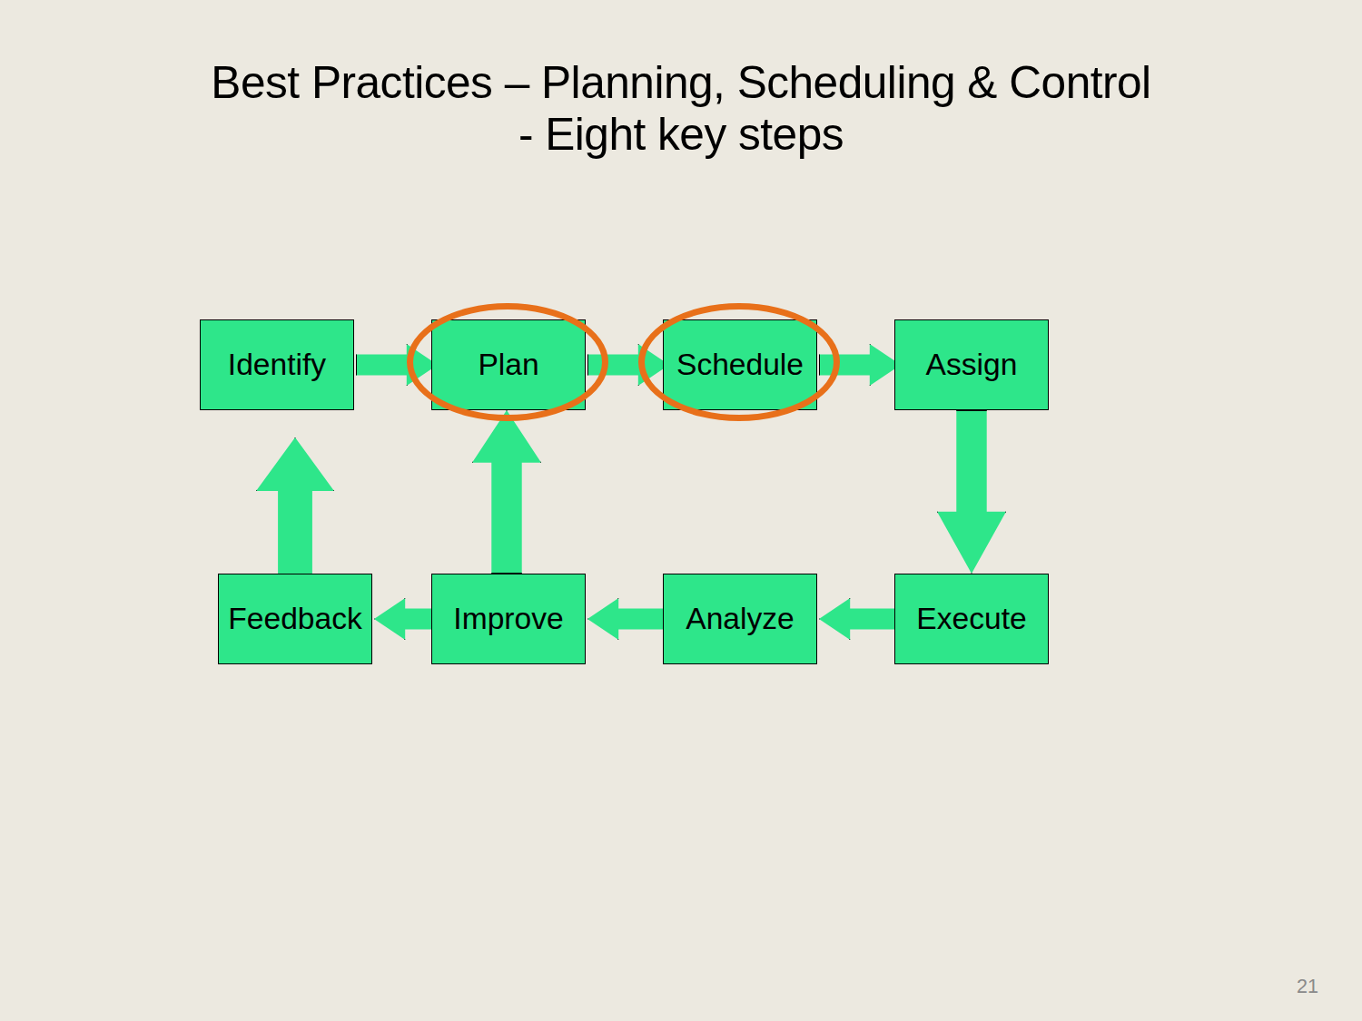Best Practices – Planning, Scheduling & Control
- Eight key steps
Identify
Plan
Schedule
Assign
Feedback
Improve
Analyze
Execute
21